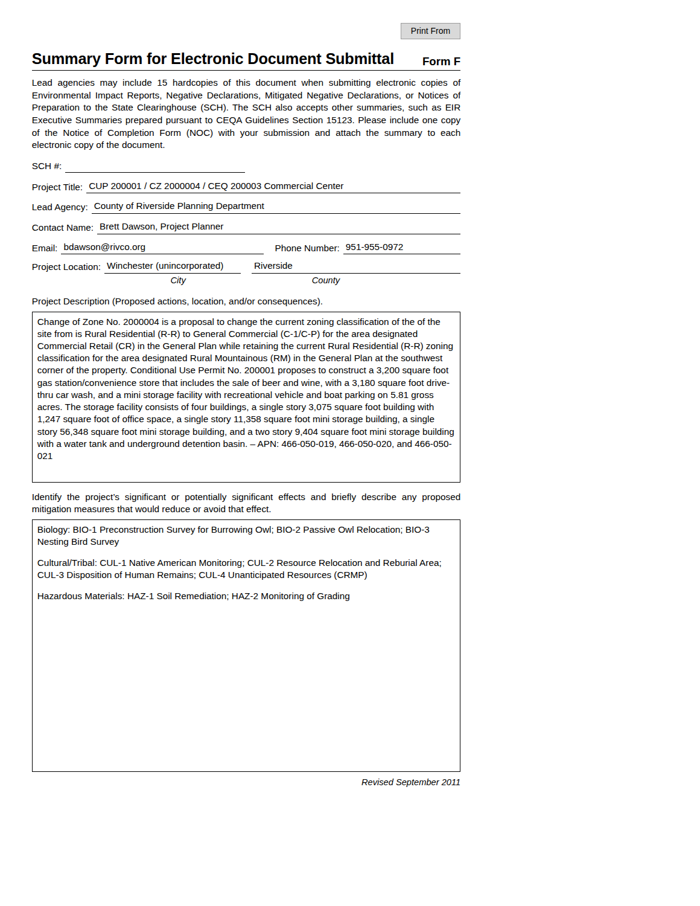Print From
Summary Form for Electronic Document Submittal
Form F
Lead agencies may include 15 hardcopies of this document when submitting electronic copies of Environmental Impact Reports, Negative Declarations, Mitigated Negative Declarations, or Notices of Preparation to the State Clearinghouse (SCH). The SCH also accepts other summaries, such as EIR Executive Summaries prepared pursuant to CEQA Guidelines Section 15123. Please include one copy of the Notice of Completion Form (NOC) with your submission and attach the summary to each electronic copy of the document.
SCH #:
Project Title: CUP 200001 / CZ 2000004 / CEQ 200003 Commercial Center
Lead Agency: County of Riverside Planning Department
Contact Name: Brett Dawson, Project Planner
Email: bdawson@rivco.org
Phone Number: 951-955-0972
Project Location: Winchester (unincorporated)
Riverside
City
County
Project Description (Proposed actions, location, and/or consequences).
Change of Zone No. 2000004 is a proposal to change the current zoning classification of the of the site from is Rural Residential (R-R) to General Commercial (C-1/C-P) for the area designated Commercial Retail (CR) in the General Plan while retaining the current Rural Residential (R-R) zoning classification for the area designated Rural Mountainous (RM) in the General Plan at the southwest corner of the property. Conditional Use Permit No. 200001 proposes to construct a 3,200 square foot gas station/convenience store that includes the sale of beer and wine, with a 3,180 square foot drive-thru car wash, and a mini storage facility with recreational vehicle and boat parking on 5.81 gross acres. The storage facility consists of four buildings, a single story 3,075 square foot building with 1,247 square foot of office space, a single story 11,358 square foot mini storage building, a single story 56,348 square foot mini storage building, and a two story 9,404 square foot mini storage building with a water tank and underground detention basin. – APN: 466-050-019, 466-050-020, and 466-050-021
Identify the project’s significant or potentially significant effects and briefly describe any proposed mitigation measures that would reduce or avoid that effect.
Biology: BIO-1 Preconstruction Survey for Burrowing Owl; BIO-2 Passive Owl Relocation; BIO-3 Nesting Bird Survey
Cultural/Tribal: CUL-1 Native American Monitoring; CUL-2 Resource Relocation and Reburial Area; CUL-3 Disposition of Human Remains; CUL-4 Unanticipated Resources (CRMP)
Hazardous Materials: HAZ-1 Soil Remediation; HAZ-2 Monitoring of Grading
Revised September 2011